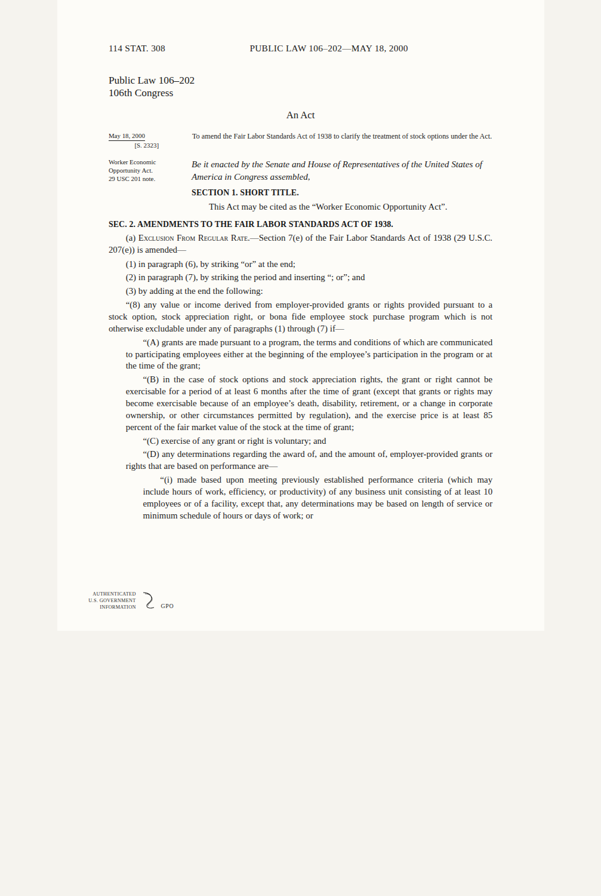114 STAT. 308 PUBLIC LAW 106–202—MAY 18, 2000
Public Law 106–202
106th Congress
An Act
May 18, 2000
[S. 2323]
To amend the Fair Labor Standards Act of 1938 to clarify the treatment of stock options under the Act.
Worker Economic
Opportunity Act.
29 USC 201 note.
Be it enacted by the Senate and House of Representatives of the United States of America in Congress assembled,
SECTION 1. SHORT TITLE.
This Act may be cited as the “Worker Economic Opportunity Act”.
SEC. 2. AMENDMENTS TO THE FAIR LABOR STANDARDS ACT OF 1938.
(a) Exclusion From Regular Rate.—Section 7(e) of the Fair Labor Standards Act of 1938 (29 U.S.C. 207(e)) is amended—
(1) in paragraph (6), by striking “or” at the end;
(2) in paragraph (7), by striking the period and inserting “; or”; and
(3) by adding at the end the following:
“(8) any value or income derived from employer-provided grants or rights provided pursuant to a stock option, stock appreciation right, or bona fide employee stock purchase program which is not otherwise excludable under any of paragraphs (1) through (7) if—
“(A) grants are made pursuant to a program, the terms and conditions of which are communicated to participating employees either at the beginning of the employee’s participation in the program or at the time of the grant;
“(B) in the case of stock options and stock appreciation rights, the grant or right cannot be exercisable for a period of at least 6 months after the time of grant (except that grants or rights may become exercisable because of an employee’s death, disability, retirement, or a change in corporate ownership, or other circumstances permitted by regulation), and the exercise price is at least 85 percent of the fair market value of the stock at the time of grant;
“(C) exercise of any grant or right is voluntary; and
“(D) any determinations regarding the award of, and the amount of, employer-provided grants or rights that are based on performance are—
“(i) made based upon meeting previously established performance criteria (which may include hours of work, efficiency, or productivity) of any business unit consisting of at least 10 employees or of a facility, except that, any determinations may be based on length of service or minimum schedule of hours or days of work; or
AUTHENTICATED
U.S. GOVERNMENT
INFORMATION
GPO